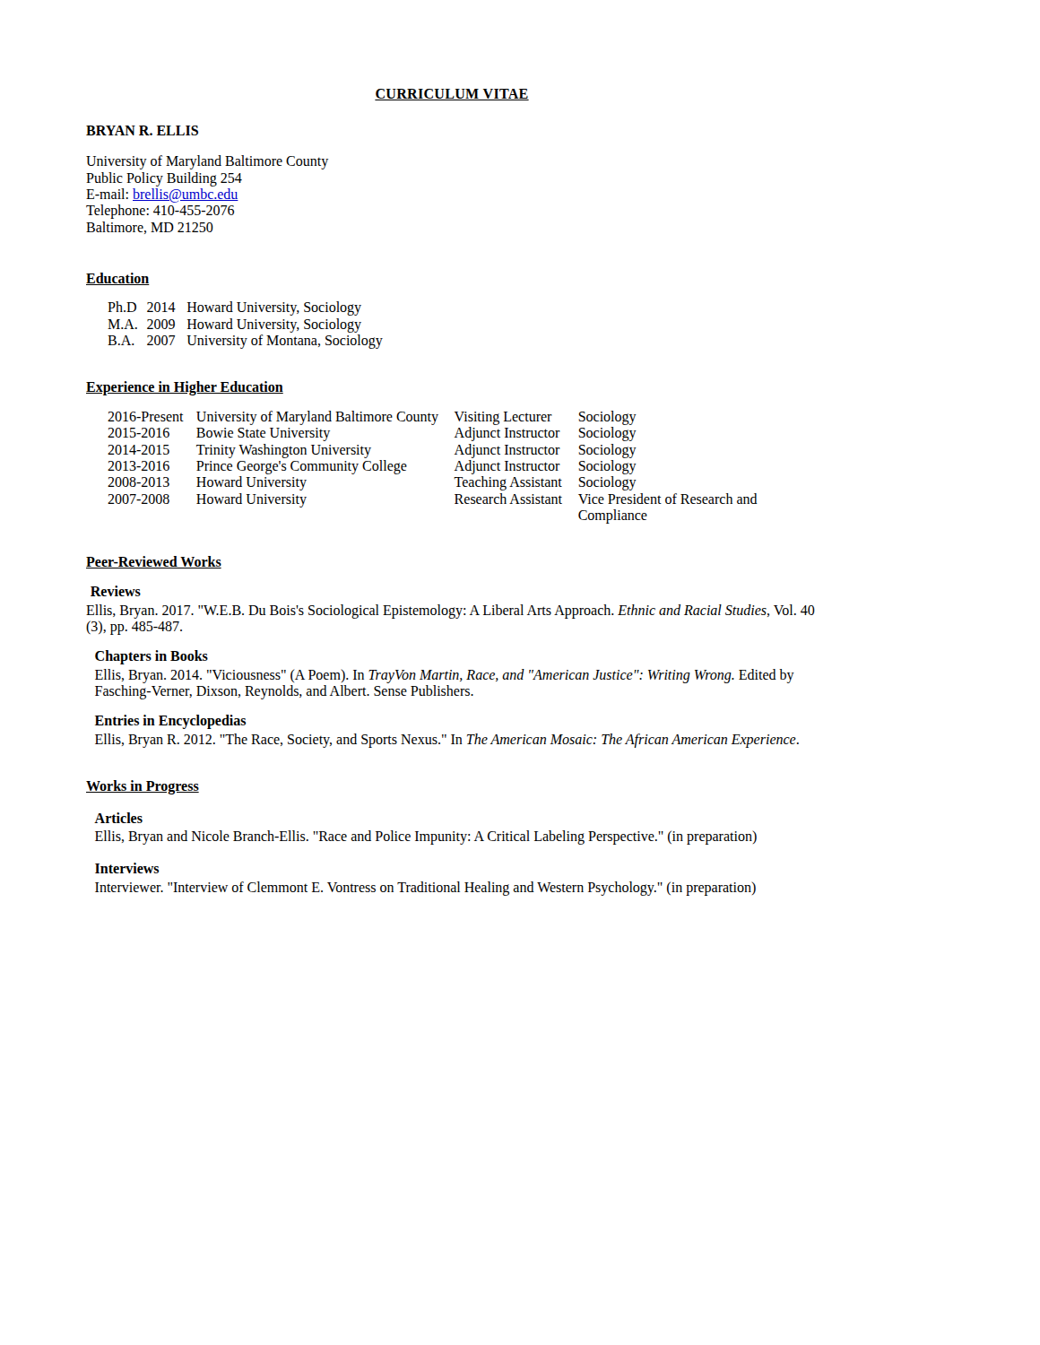CURRICULUM VITAE
BRYAN R. ELLIS
University of Maryland Baltimore County
Public Policy Building 254
E-mail: brellis@umbc.edu
Telephone: 410-455-2076
Baltimore, MD 21250
Education
| Ph.D | 2014 | Howard University, Sociology |
| M.A. | 2009 | Howard University, Sociology |
| B.A. | 2007 | University of Montana, Sociology |
Experience in Higher Education
| 2016-Present | University of Maryland Baltimore County | Visiting Lecturer | Sociology |
| 2015-2016 | Bowie State University | Adjunct Instructor | Sociology |
| 2014-2015 | Trinity Washington University | Adjunct Instructor | Sociology |
| 2013-2016 | Prince George's Community College | Adjunct Instructor | Sociology |
| 2008-2013 | Howard University | Teaching Assistant | Sociology |
| 2007-2008 | Howard University | Research Assistant | Vice President of Research and Compliance |
Peer-Reviewed Works
Reviews
Ellis, Bryan. 2017. "W.E.B. Du Bois's Sociological Epistemology: A Liberal Arts Approach. Ethnic and Racial Studies, Vol. 40 (3), pp. 485-487.
Chapters in Books
Ellis, Bryan. 2014. "Viciousness" (A Poem). In TrayVon Martin, Race, and "American Justice": Writing Wrong. Edited by Fasching-Verner, Dixson, Reynolds, and Albert. Sense Publishers.
Entries in Encyclopedias
Ellis, Bryan R. 2012. "The Race, Society, and Sports Nexus." In The American Mosaic: The African American Experience.
Works in Progress
Articles
Ellis, Bryan and Nicole Branch-Ellis. "Race and Police Impunity: A Critical Labeling Perspective." (in preparation)
Interviews
Interviewer. "Interview of Clemmont E. Vontress on Traditional Healing and Western Psychology." (in preparation)